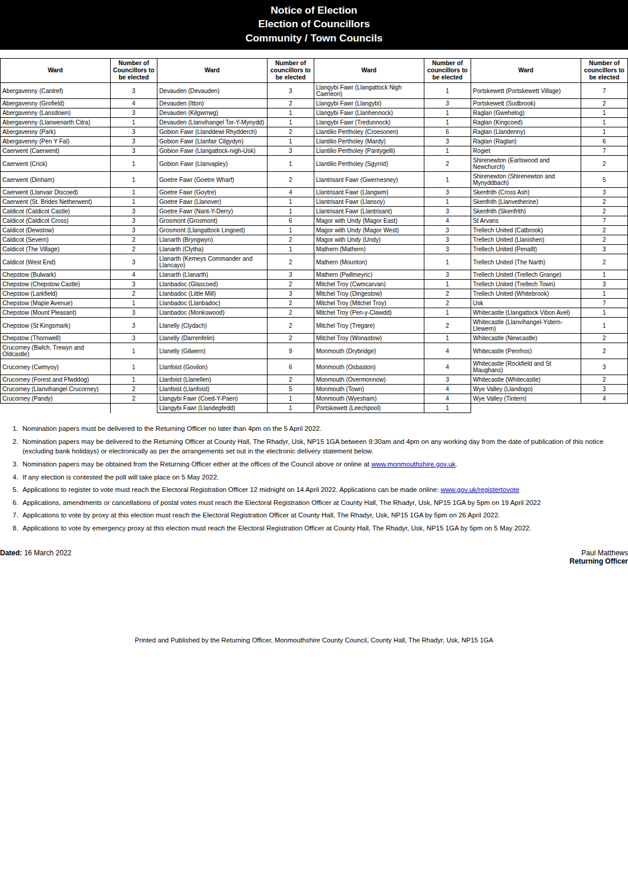Notice of Election
Election of Councillors
Community / Town Councils
| Ward | Number of Councillors to be elected | Ward | Number of councillors to be elected | Ward | Number of councillors to be elected | Ward | Number of councillors to be elected |
| --- | --- | --- | --- | --- | --- | --- | --- |
| Abergavenny (Cantref) | 3 | Devauden (Devauden) | 3 | Llangybi Fawr (Llangattock Nigh Caerleon) | 1 | Portskewett (Portskewett Village) | 7 |
| Abergavenny (Grofield) | 4 | Devauden (Itton) | 2 | Llangybi Fawr (Llangybi) | 3 | Portskewett (Sudbrook) | 2 |
| Abergavenny (Lansdown) | 3 | Devauden (Kilgwrrwg) | 1 | Llangybi Fawr (Llanhennock) | 1 | Raglan (Gwehelog) | 1 |
| Abergavenny (Llanwenarth Citra) | 1 | Devauden (Llanvihangel Tor-Y-Mynydd) | 1 | Llangybi Fawr (Tredunnock) | 1 | Raglan (Kingcoed) | 1 |
| Abergavenny (Park) | 3 | Gobion Fawr (Llanddewi Rhydderch) | 2 | Llantilio Pertholey (Croesonen) | 6 | Raglan (Llandenny) | 1 |
| Abergavenny (Pen Y Fal) | 3 | Gobion Fawr (Llanfair Cilgydyn) | 1 | Llantilio Pertholey (Mardy) | 3 | Raglan (Raglan) | 6 |
| Caerwent (Caerwent) | 3 | Gobion Fawr (Llangattock-nigh-Usk) | 3 | Llantilio Pertholey (Pantygelli) | 1 | Rogiet | 7 |
| Caerwent (Crick) | 1 | Gobion Fawr (Llanvapley) | 1 | Llantilio Pertholey (Sgyrrid) | 2 | Shirenewton (Earlswood and Newchurch) | 2 |
| Caerwent (Dinham) | 1 | Goetre Fawr (Goetre Wharf) | 2 | Llantrisant Fawr (Gwernesney) | 1 | Shirenewton (Shirenewton and Mynyddbach) | 5 |
| Caerwent (Llanvair Discoed) | 1 | Goetre Fawr (Goytre) | 4 | Llantrisant Fawr (Llangwm) | 3 | Skenfrith (Cross Ash) | 3 |
| Caerwent (St. Brides Netherwent) | 1 | Goetre Fawr (Llanover) | 1 | Llantrisant Fawr (Llansoy) | 1 | Skenfrith (Llanvetherine) | 2 |
| Caldicot (Caldicot Castle) | 3 | Goetre Fawr (Nant-Y-Derry) | 1 | Llantrisant Fawr (Llantrisant) | 3 | Skenfrith (Skenfrith) | 2 |
| Caldicot (Caldicot Cross) | 3 | Grosmont (Grosmont) | 6 | Magor with Undy (Magor East) | 4 | St Arvans | 7 |
| Caldicot (Dewstow) | 3 | Grosmont (Llangattock Lingoed) | 1 | Magor with Undy (Magor West) | 3 | Trellech United (Catbrook) | 2 |
| Caldicot (Severn) | 2 | Llanarth (Bryngwyn) | 2 | Magor with Undy (Undy) | 3 | Trellech United (Llanishen) | 2 |
| Caldicot (The Village) | 2 | Llanarth (Clytha) | 1 | Mathern (Mathern) | 3 | Trellech United (Penallt) | 3 |
| Caldicot (West End) | 3 | Llanarth (Kemeys Commander and Llancayo) | 2 | Mathern (Mounton) | 1 | Trellech United (The Narth) | 2 |
| Chepstow (Bulwark) | 4 | Llanarth (Llanarth) | 3 | Mathern (Pwllmeyric) | 3 | Trellech United (Trellech Grange) | 1 |
| Chepstow (Chepstow Castle) | 3 | Llanbadoc (Glascoed) | 2 | Mitchel Troy (Cwmcarvan) | 1 | Trellech United (Trellech Town) | 3 |
| Chepstow (Larkfield) | 2 | Llanbadoc (Little Mill) | 3 | Mitchel Troy (Dingestow) | 2 | Trellech United (Whitebrook) | 1 |
| Chepstow (Maple Avenue) | 1 | Llanbadoc (Llanbadoc) | 2 | Mitchel Troy (Mitchel Troy) | 2 | Usk | 7 |
| Chepstow (Mount Pleasant) | 3 | Llanbadoc (Monkswood) | 2 | Mitchel Troy (Pen-y-Clawdd) | 1 | Whitecastle (Llangattock Vibon Avel) | 1 |
| Chepstow (St Kingsmark) | 3 | Llanelly (Clydach) | 2 | Mitchel Troy (Tregare) | 2 | Whitecastle (Llanvihangel-Ystern-Llewern) | 1 |
| Chepstow (Thornwell) | 3 | Llanelly (Darrenfelin) | 2 | Mitchel Troy (Wonastow) | 1 | Whitecastle (Newcastle) | 2 |
| Crucorney (Bwlch, Trewyn and Oldcastle) | 1 | Llanelly (Gilwern) | 9 | Monmouth (Drybridge) | 4 | Whitecastle (Penrhos) | 2 |
| Crucorney (Cwmyoy) | 1 | Llanfoist (Govilon) | 6 | Monmouth (Osbaston) | 4 | Whitecastle (Rockfield and St Maughans) | 3 |
| Crucorney (Forest and Ffwddog) | 1 | Llanfoist (Llanellen) | 2 | Monmouth (Overmonnow) | 3 | Whitecastle (Whitecastle) | 2 |
| Crucorney (Llanvihangel Crucorney) | 2 | Llanfoist (Llanfoist) | 5 | Monmouth (Town) | 4 | Wye Valley (Llandogo) | 3 |
| Crucorney (Pandy) | 2 | Llangybi Fawr (Coed-Y-Paen) | 1 | Monmouth (Wyesham) | 4 | Wye Valley (Tintern) | 4 |
| | | Llangybi Fawr (Llandegfedd) | 1 | Portskewett (Leechpool) | 1 | | |
Nomination papers must be delivered to the Returning Officer no later than 4pm on the 5 April 2022.
Nomination papers may be delivered to the Returning Officer at County Hall, The Rhadyr, Usk, NP15 1GA between 9:30am and 4pm on any working day from the date of publication of this notice (excluding bank holidays) or electronically as per the arrangements set out in the electronic delivery statement below.
Nomination papers may be obtained from the Returning Officer either at the offices of the Council above or online at www.monmouthshire.gov.uk.
If any election is contested the poll will take place on 5 May 2022.
Applications to register to vote must reach the Electoral Registration Officer 12 midnight on 14 April 2022. Applications can be made online: www.gov.uk/registertovote
Applications, amendments or cancellations of postal votes must reach the Electoral Registration Officer at County Hall, The Rhadyr, Usk, NP15 1GA by 5pm on 19 April 2022
Applications to vote by proxy at this election must reach the Electoral Registration Officer at County Hall, The Rhadyr, Usk, NP15 1GA by 5pm on 26 April 2022.
Applications to vote by emergency proxy at this election must reach the Electoral Registration Officer at County Hall, The Rhadyr, Usk, NP15 1GA by 5pm on 5 May 2022.
Dated: 16 March 2022
Paul Matthews
Returning Officer
Printed and Published by the Returning Officer, Monmouthshire County Council, County Hall, The Rhadyr, Usk, NP15 1GA